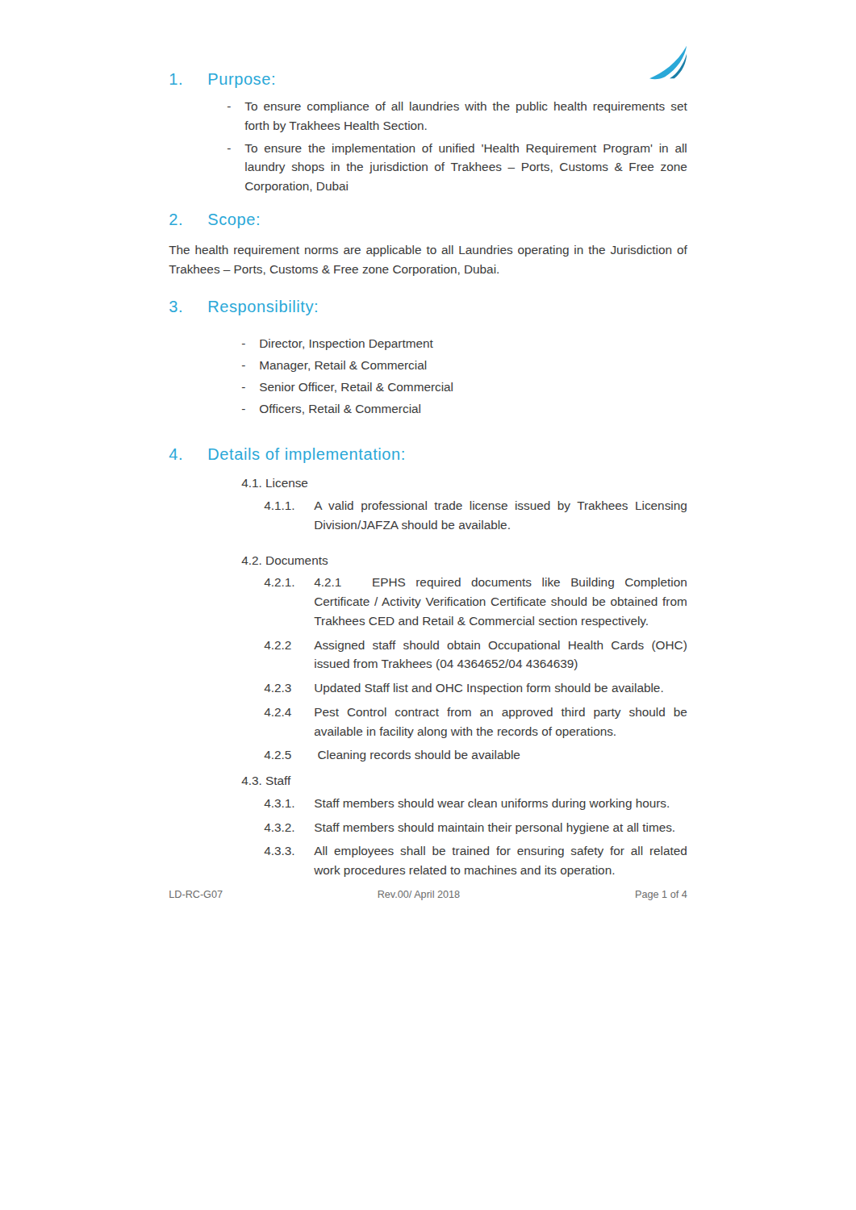1. Purpose:
To ensure compliance of all laundries with the public health requirements set forth by Trakhees Health Section.
To ensure the implementation of unified 'Health Requirement Program' in all laundry shops in the jurisdiction of Trakhees – Ports, Customs & Free zone Corporation, Dubai
2. Scope:
The health requirement norms are applicable to all Laundries operating in the Jurisdiction of Trakhees – Ports, Customs & Free zone Corporation, Dubai.
3. Responsibility:
Director, Inspection Department
Manager, Retail & Commercial
Senior Officer, Retail & Commercial
Officers, Retail & Commercial
4. Details of implementation:
4.1. License
4.1.1.
A valid professional trade license issued by Trakhees Licensing Division/JAFZA should be available.
4.2. Documents
4.2.1.
4.2.1 EPHS required documents like Building Completion Certificate / Activity Verification Certificate should be obtained from Trakhees CED and Retail & Commercial section respectively.
4.2.2
Assigned staff should obtain Occupational Health Cards (OHC) issued from Trakhees (04 4364652/04 4364639)
4.2.3
Updated Staff list and OHC Inspection form should be available.
4.2.4
Pest Control contract from an approved third party should be available in facility along with the records of operations.
4.2.5
Cleaning records should be available
4.3. Staff
4.3.1.
Staff members should wear clean uniforms during working hours.
4.3.2.
Staff members should maintain their personal hygiene at all times.
4.3.3.
All employees shall be trained for ensuring safety for all related work procedures related to machines and its operation.
LD-RC-G07
Rev.00/ April 2018
Page 1 of 4